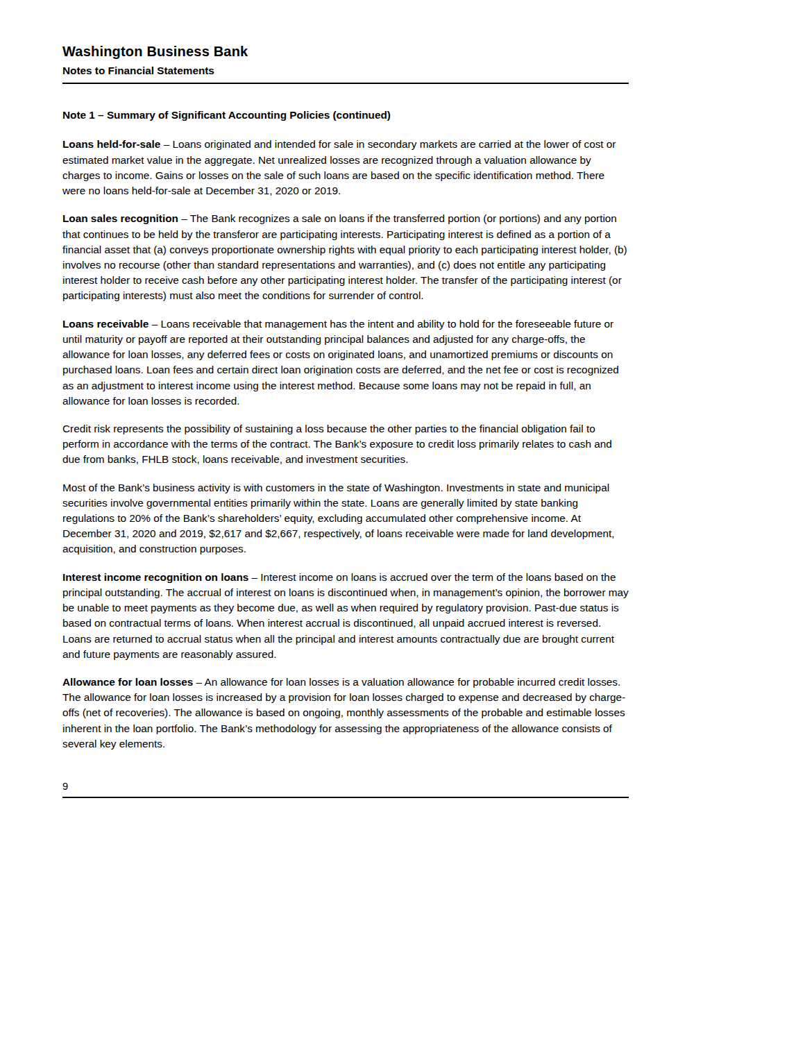Washington Business Bank
Notes to Financial Statements
Note 1 – Summary of Significant Accounting Policies (continued)
Loans held-for-sale – Loans originated and intended for sale in secondary markets are carried at the lower of cost or estimated market value in the aggregate. Net unrealized losses are recognized through a valuation allowance by charges to income. Gains or losses on the sale of such loans are based on the specific identification method. There were no loans held-for-sale at December 31, 2020 or 2019.
Loan sales recognition – The Bank recognizes a sale on loans if the transferred portion (or portions) and any portion that continues to be held by the transferor are participating interests. Participating interest is defined as a portion of a financial asset that (a) conveys proportionate ownership rights with equal priority to each participating interest holder, (b) involves no recourse (other than standard representations and warranties), and (c) does not entitle any participating interest holder to receive cash before any other participating interest holder. The transfer of the participating interest (or participating interests) must also meet the conditions for surrender of control.
Loans receivable – Loans receivable that management has the intent and ability to hold for the foreseeable future or until maturity or payoff are reported at their outstanding principal balances and adjusted for any charge-offs, the allowance for loan losses, any deferred fees or costs on originated loans, and unamortized premiums or discounts on purchased loans. Loan fees and certain direct loan origination costs are deferred, and the net fee or cost is recognized as an adjustment to interest income using the interest method. Because some loans may not be repaid in full, an allowance for loan losses is recorded.
Credit risk represents the possibility of sustaining a loss because the other parties to the financial obligation fail to perform in accordance with the terms of the contract. The Bank’s exposure to credit loss primarily relates to cash and due from banks, FHLB stock, loans receivable, and investment securities.
Most of the Bank’s business activity is with customers in the state of Washington. Investments in state and municipal securities involve governmental entities primarily within the state. Loans are generally limited by state banking regulations to 20% of the Bank’s shareholders’ equity, excluding accumulated other comprehensive income. At December 31, 2020 and 2019, $2,617 and $2,667, respectively, of loans receivable were made for land development, acquisition, and construction purposes.
Interest income recognition on loans – Interest income on loans is accrued over the term of the loans based on the principal outstanding. The accrual of interest on loans is discontinued when, in management’s opinion, the borrower may be unable to meet payments as they become due, as well as when required by regulatory provision. Past-due status is based on contractual terms of loans. When interest accrual is discontinued, all unpaid accrued interest is reversed. Loans are returned to accrual status when all the principal and interest amounts contractually due are brought current and future payments are reasonably assured.
Allowance for loan losses – An allowance for loan losses is a valuation allowance for probable incurred credit losses. The allowance for loan losses is increased by a provision for loan losses charged to expense and decreased by charge-offs (net of recoveries). The allowance is based on ongoing, monthly assessments of the probable and estimable losses inherent in the loan portfolio. The Bank’s methodology for assessing the appropriateness of the allowance consists of several key elements.
9